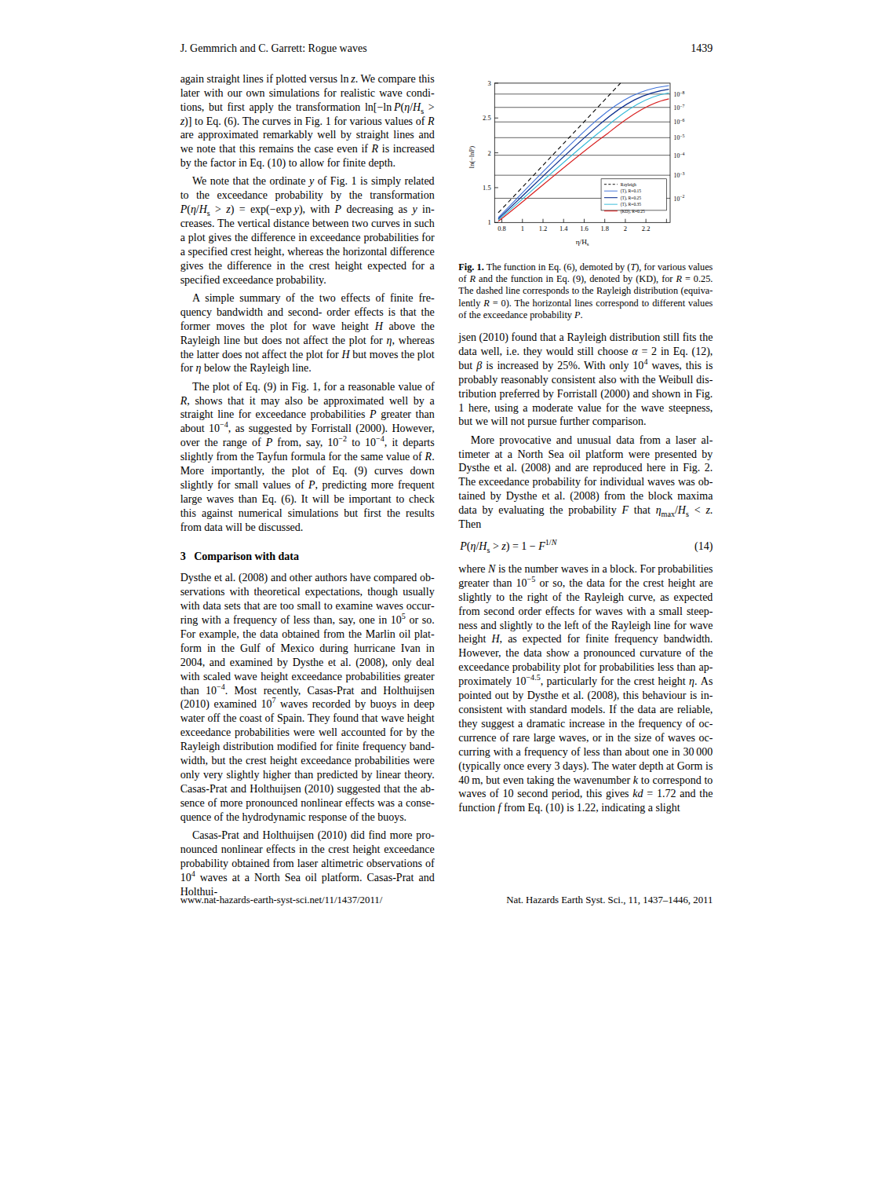J. Gemmrich and C. Garrett: Rogue waves
1439
again straight lines if plotted versus ln z. We compare this later with our own simulations for realistic wave conditions, but first apply the transformation ln[−ln P(η/Hs > z)] to Eq. (6). The curves in Fig. 1 for various values of R are approximated remarkably well by straight lines and we note that this remains the case even if R is increased by the factor in Eq. (10) to allow for finite depth.
We note that the ordinate y of Fig. 1 is simply related to the exceedance probability by the transformation P(η/Hs > z) = exp(−exp y), with P decreasing as y increases. The vertical distance between two curves in such a plot gives the difference in exceedance probabilities for a specified crest height, whereas the horizontal difference gives the difference in the crest height expected for a specified exceedance probability.
A simple summary of the two effects of finite frequency bandwidth and second- order effects is that the former moves the plot for wave height H above the Rayleigh line but does not affect the plot for η, whereas the latter does not affect the plot for H but moves the plot for η below the Rayleigh line.
The plot of Eq. (9) in Fig. 1, for a reasonable value of R, shows that it may also be approximated well by a straight line for exceedance probabilities P greater than about 10−4, as suggested by Forristall (2000). However, over the range of P from, say, 10−2 to 10−4, it departs slightly from the Tayfun formula for the same value of R. More importantly, the plot of Eq. (9) curves down slightly for small values of P, predicting more frequent large waves than Eq. (6). It will be important to check this against numerical simulations but first the results from data will be discussed.
3 Comparison with data
Dysthe et al. (2008) and other authors have compared observations with theoretical expectations, though usually with data sets that are too small to examine waves occurring with a frequency of less than, say, one in 105 or so. For example, the data obtained from the Marlin oil platform in the Gulf of Mexico during hurricane Ivan in 2004, and examined by Dysthe et al. (2008), only deal with scaled wave height exceedance probabilities greater than 10−4. Most recently, Casas-Prat and Holthuijsen (2010) examined 107 waves recorded by buoys in deep water off the coast of Spain. They found that wave height exceedance probabilities were well accounted for by the Rayleigh distribution modified for finite frequency bandwidth, but the crest height exceedance probabilities were only very slightly higher than predicted by linear theory. Casas-Prat and Holthuijsen (2010) suggested that the absence of more pronounced nonlinear effects was a consequence of the hydrodynamic response of the buoys.
Casas-Prat and Holthuijsen (2010) did find more pronounced nonlinear effects in the crest height exceedance probability obtained from laser altimetric observations of 104 waves at a North Sea oil platform. Casas-Prat and Holthui-
1 1.5 2 2.5 3 ln(−lnP) 0.8 1 1.2 1.4 1.6 1.8 2 2.2 η/Hs 10−8 10−7 10−6 10−5 10−4 10−3 10−2 Rayleigh (T), R=0.15 (T), R=0.25 (T), R=0.35 (KD), R=0.25
Fig. 1. The function in Eq. (6), demoted by (T), for various values of R and the function in Eq. (9), denoted by (KD), for R = 0.25. The dashed line corresponds to the Rayleigh distribution (equivalently R = 0). The horizontal lines correspond to different values of the exceedance probability P.
jsen (2010) found that a Rayleigh distribution still fits the data well, i.e. they would still choose α = 2 in Eq. (12), but β is increased by 25%. With only 104 waves, this is probably reasonably consistent also with the Weibull distribution preferred by Forristall (2000) and shown in Fig. 1 here, using a moderate value for the wave steepness, but we will not pursue further comparison.
More provocative and unusual data from a laser altimeter at a North Sea oil platform were presented by Dysthe et al. (2008) and are reproduced here in Fig. 2. The exceedance probability for individual waves was obtained by Dysthe et al. (2008) from the block maxima data by evaluating the probability F that ηmax/Hs < z. Then
P(η/Hs > z) = 1 − F1/N
(14)
where N is the number waves in a block. For probabilities greater than 10−5 or so, the data for the crest height are slightly to the right of the Rayleigh curve, as expected from second order effects for waves with a small steepness and slightly to the left of the Rayleigh line for wave height H, as expected for finite frequency bandwidth. However, the data show a pronounced curvature of the exceedance probability plot for probabilities less than approximately 10−4.5, particularly for the crest height η. As pointed out by Dysthe et al. (2008), this behaviour is inconsistent with standard models. If the data are reliable, they suggest a dramatic increase in the frequency of occurrence of rare large waves, or in the size of waves occurring with a frequency of less than about one in 30 000 (typically once every 3 days). The water depth at Gorm is 40 m, but even taking the wavenumber k to correspond to waves of 10 second period, this gives kd = 1.72 and the function f from Eq. (10) is 1.22, indicating a slight
www.nat-hazards-earth-syst-sci.net/11/1437/2011/
Nat. Hazards Earth Syst. Sci., 11, 1437–1446, 2011